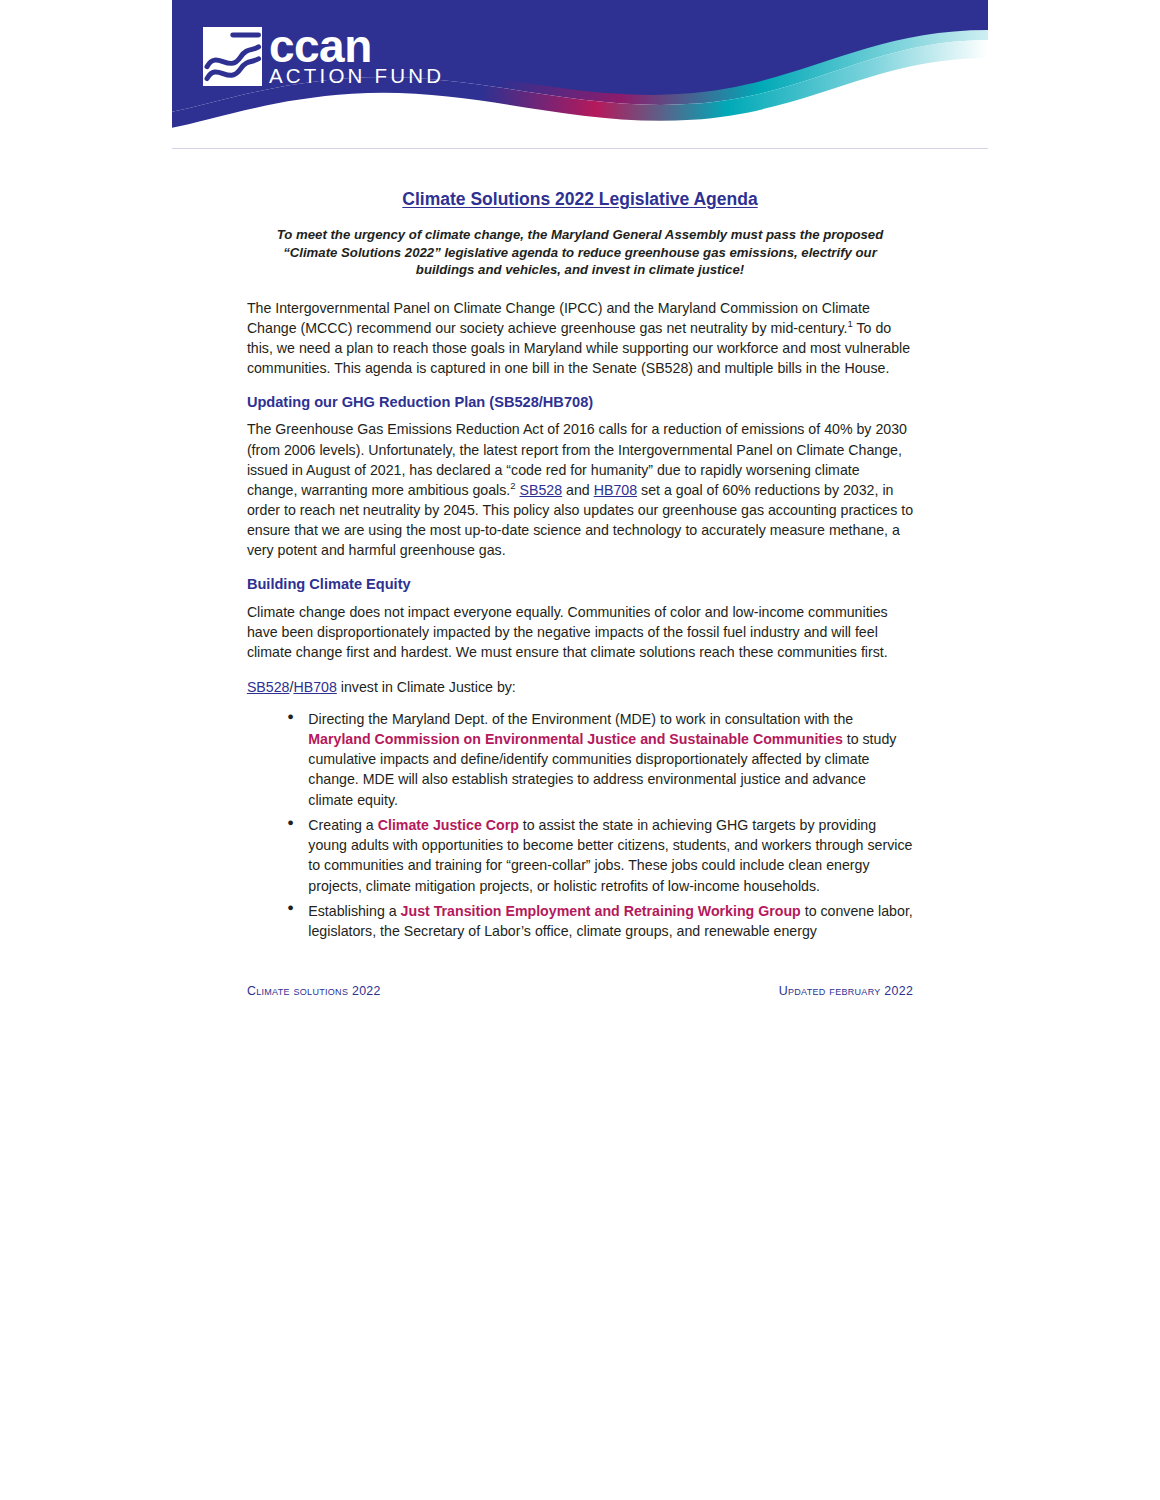ccan ACTION FUND
Climate Solutions 2022 Legislative Agenda
To meet the urgency of climate change, the Maryland General Assembly must pass the proposed “Climate Solutions 2022” legislative agenda to reduce greenhouse gas emissions, electrify our buildings and vehicles, and invest in climate justice!
The Intergovernmental Panel on Climate Change (IPCC) and the Maryland Commission on Climate Change (MCCC) recommend our society achieve greenhouse gas net neutrality by mid-century.1 To do this, we need a plan to reach those goals in Maryland while supporting our workforce and most vulnerable communities. This agenda is captured in one bill in the Senate (SB528) and multiple bills in the House.
Updating our GHG Reduction Plan (SB528/HB708)
The Greenhouse Gas Emissions Reduction Act of 2016 calls for a reduction of emissions of 40% by 2030 (from 2006 levels). Unfortunately, the latest report from the Intergovernmental Panel on Climate Change, issued in August of 2021, has declared a “code red for humanity” due to rapidly worsening climate change, warranting more ambitious goals.2 SB528 and HB708 set a goal of 60% reductions by 2032, in order to reach net neutrality by 2045. This policy also updates our greenhouse gas accounting practices to ensure that we are using the most up-to-date science and technology to accurately measure methane, a very potent and harmful greenhouse gas.
Building Climate Equity
Climate change does not impact everyone equally. Communities of color and low-income communities have been disproportionately impacted by the negative impacts of the fossil fuel industry and will feel climate change first and hardest. We must ensure that climate solutions reach these communities first.
SB528/HB708 invest in Climate Justice by:
Directing the Maryland Dept. of the Environment (MDE) to work in consultation with the Maryland Commission on Environmental Justice and Sustainable Communities to study cumulative impacts and define/identify communities disproportionately affected by climate change. MDE will also establish strategies to address environmental justice and advance climate equity.
Creating a Climate Justice Corp to assist the state in achieving GHG targets by providing young adults with opportunities to become better citizens, students, and workers through service to communities and training for “green-collar” jobs. These jobs could include clean energy projects, climate mitigation projects, or holistic retrofits of low-income households.
Establishing a Just Transition Employment and Retraining Working Group to convene labor, legislators, the Secretary of Labor’s office, climate groups, and renewable energy
Climate Solutions 2022 Updated February 2022